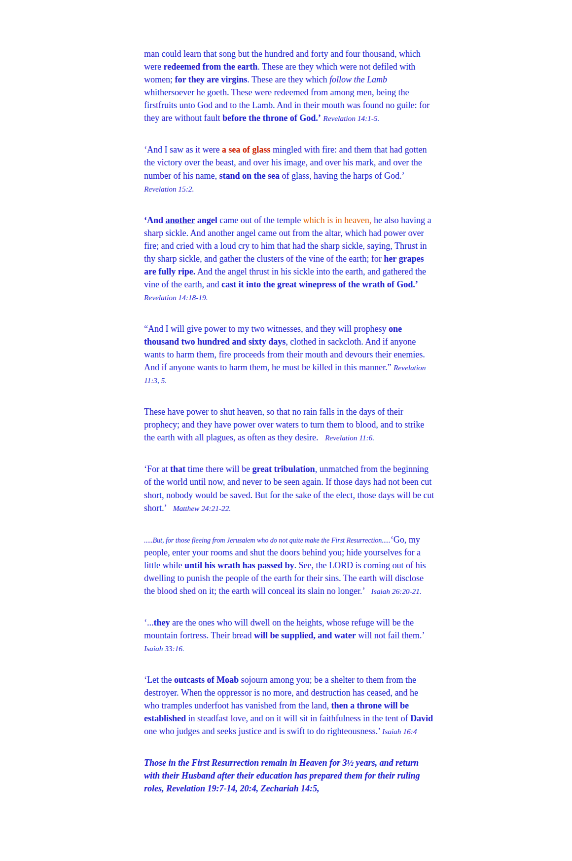man could learn that song but the hundred and forty and four thousand, which were redeemed from the earth. These are they which were not defiled with women; for they are virgins. These are they which follow the Lamb whithersoever he goeth. These were redeemed from among men, being the firstfruits unto God and to the Lamb. And in their mouth was found no guile: for they are without fault before the throne of God.’ Revelation 14:1-5.
‘And I saw as it were a sea of glass mingled with fire: and them that had gotten the victory over the beast, and over his image, and over his mark, and over the number of his name, stand on the sea of glass, having the harps of God.’ Revelation 15:2.
‘And another angel came out of the temple which is in heaven, he also having a sharp sickle. And another angel came out from the altar, which had power over fire; and cried with a loud cry to him that had the sharp sickle, saying, Thrust in thy sharp sickle, and gather the clusters of the vine of the earth; for her grapes are fully ripe. And the angel thrust in his sickle into the earth, and gathered the vine of the earth, and cast it into the great winepress of the wrath of God.’ Revelation 14:18-19.
“And I will give power to my two witnesses, and they will prophesy one thousand two hundred and sixty days, clothed in sackcloth. And if anyone wants to harm them, fire proceeds from their mouth and devours their enemies. And if anyone wants to harm them, he must be killed in this manner.” Revelation 11:3, 5.
These have power to shut heaven, so that no rain falls in the days of their prophecy; and they have power over waters to turn them to blood, and to strike the earth with all plagues, as often as they desire. Revelation 11:6.
‘For at that time there will be great tribulation, unmatched from the beginning of the world until now, and never to be seen again. If those days had not been cut short, nobody would be saved. But for the sake of the elect, those days will be cut short.’ Matthew 24:21-22.
.....But, for those fleeing from Jerusalem who do not quite make the First Resurrection.....‘Go, my people, enter your rooms and shut the doors behind you; hide yourselves for a little while until his wrath has passed by. See, the LORD is coming out of his dwelling to punish the people of the earth for their sins. The earth will disclose the blood shed on it; the earth will conceal its slain no longer.’ Isaiah 26:20-21.
‘...they are the ones who will dwell on the heights, whose refuge will be the mountain fortress. Their bread will be supplied, and water will not fail them.’ Isaiah 33:16.
‘Let the outcasts of Moab sojourn among you; be a shelter to them from the destroyer. When the oppressor is no more, and destruction has ceased, and he who tramples underfoot has vanished from the land, then a throne will be established in steadfast love, and on it will sit in faithfulness in the tent of David one who judges and seeks justice and is swift to do righteousness.’ Isaiah 16:4
Those in the First Resurrection remain in Heaven for 3½ years, and return with their Husband after their education has prepared them for their ruling roles, Revelation 19:7-14, 20:4, Zechariah 14:5,